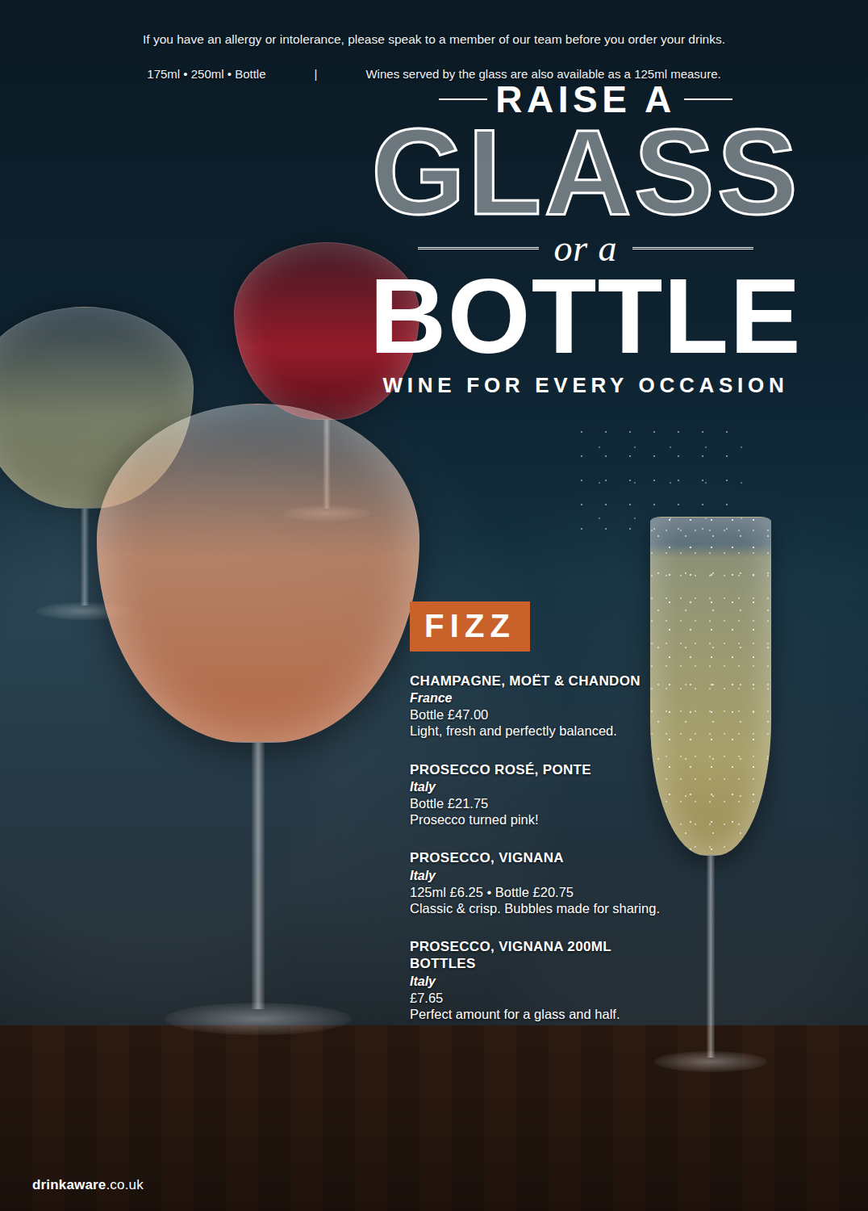If you have an allergy or intolerance, please speak to a member of our team before you order your drinks.
175ml • 250ml • Bottle | Wines served by the glass are also available as a 125ml measure.
Raise a
Glass
or a
Bottle
Wine for every occasion
Fizz
Champagne, Moët & Chandon
France
Bottle £47.00
Light, fresh and perfectly balanced.
Prosecco Rosé, Ponte
Italy
Bottle £21.75
Prosecco turned pink!
Prosecco, Vignana
Italy
125ml £6.25 • Bottle £20.75
Classic & crisp. Bubbles made for sharing.
Prosecco, Vignana 200ml Bottles
Italy
£7.65
Perfect amount for a glass and half.
drinkaware.co.uk